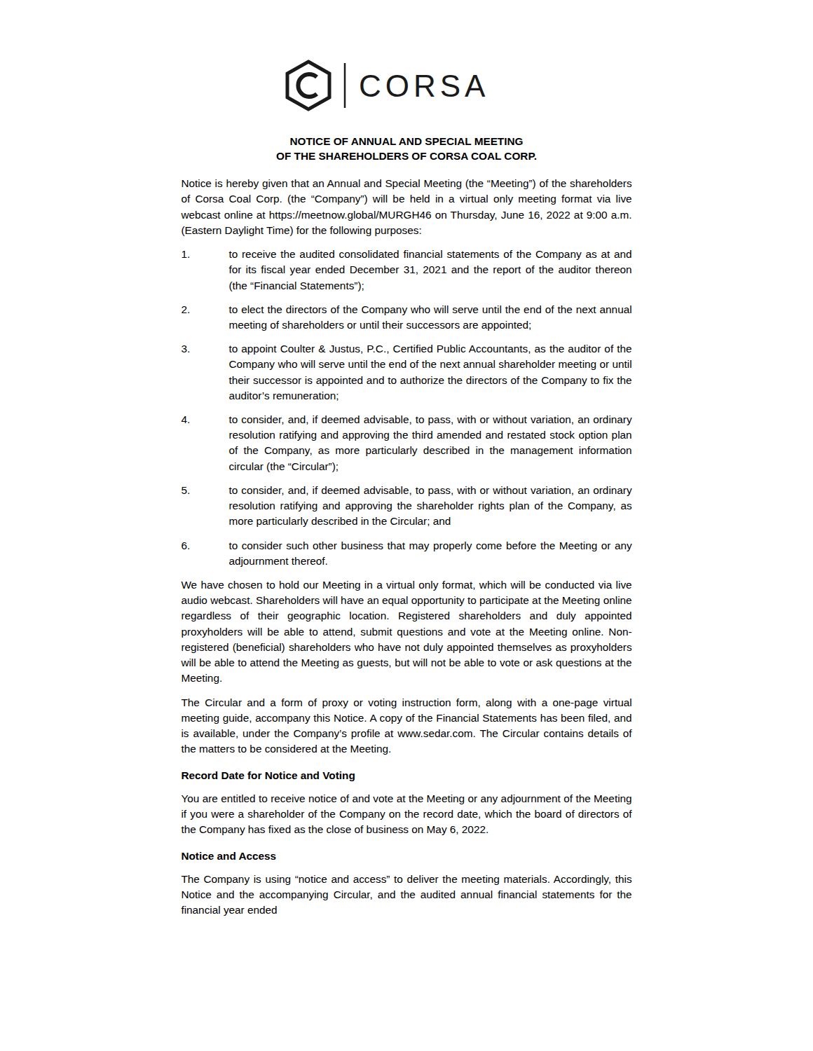CORSA
Notice of Annual and Special Meeting
of the Shareholders of Corsa Coal Corp.
Notice is hereby given that an Annual and Special Meeting (the “Meeting”) of the shareholders of Corsa Coal Corp. (the “Company”) will be held in a virtual only meeting format via live webcast online at https://meetnow.global/MURGH46 on Thursday, June 16, 2022 at 9:00 a.m. (Eastern Daylight Time) for the following purposes:
to receive the audited consolidated financial statements of the Company as at and for its fiscal year ended December 31, 2021 and the report of the auditor thereon (the “Financial Statements”);
to elect the directors of the Company who will serve until the end of the next annual meeting of shareholders or until their successors are appointed;
to appoint Coulter & Justus, P.C., Certified Public Accountants, as the auditor of the Company who will serve until the end of the next annual shareholder meeting or until their successor is appointed and to authorize the directors of the Company to fix the auditor’s remuneration;
to consider, and, if deemed advisable, to pass, with or without variation, an ordinary resolution ratifying and approving the third amended and restated stock option plan of the Company, as more particularly described in the management information circular (the “Circular”);
to consider, and, if deemed advisable, to pass, with or without variation, an ordinary resolution ratifying and approving the shareholder rights plan of the Company, as more particularly described in the Circular; and
to consider such other business that may properly come before the Meeting or any adjournment thereof.
We have chosen to hold our Meeting in a virtual only format, which will be conducted via live audio webcast. Shareholders will have an equal opportunity to participate at the Meeting online regardless of their geographic location. Registered shareholders and duly appointed proxyholders will be able to attend, submit questions and vote at the Meeting online. Non-registered (beneficial) shareholders who have not duly appointed themselves as proxyholders will be able to attend the Meeting as guests, but will not be able to vote or ask questions at the Meeting.
The Circular and a form of proxy or voting instruction form, along with a one-page virtual meeting guide, accompany this Notice. A copy of the Financial Statements has been filed, and is available, under the Company’s profile at www.sedar.com. The Circular contains details of the matters to be considered at the Meeting.
Record Date for Notice and Voting
You are entitled to receive notice of and vote at the Meeting or any adjournment of the Meeting if you were a shareholder of the Company on the record date, which the board of directors of the Company has fixed as the close of business on May 6, 2022.
Notice and Access
The Company is using “notice and access” to deliver the meeting materials. Accordingly, this Notice and the accompanying Circular, and the audited annual financial statements for the financial year ended